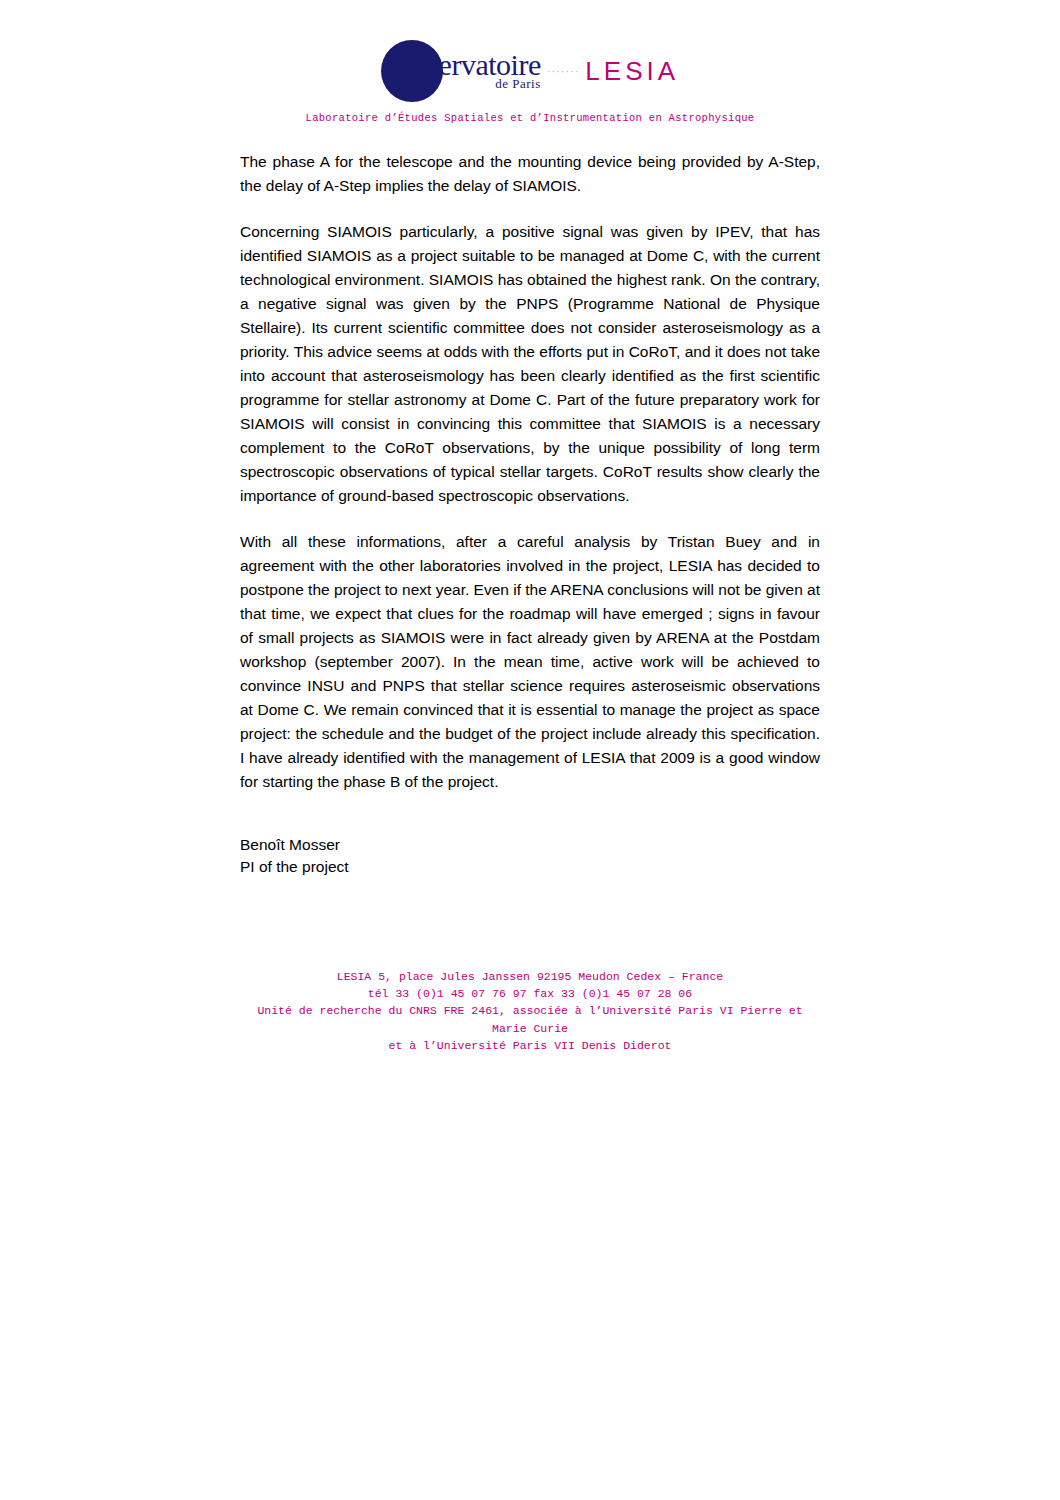bservatoire
de Paris
······· LESIA
Laboratoire d’Études Spatiales et d’Instrumentation en Astrophysique
The phase A for the telescope and the mounting device being provided by A-Step, the delay of A-Step implies the delay of SIAMOIS.
Concerning SIAMOIS particularly, a positive signal was given by IPEV, that has identified SIAMOIS as a project suitable to be managed at Dome C, with the current technological environment. SIAMOIS has obtained the highest rank. On the contrary, a negative signal was given by the PNPS (Programme National de Physique Stellaire). Its current scientific committee does not consider asteroseismology as a priority. This advice seems at odds with the efforts put in CoRoT, and it does not take into account that asteroseismology has been clearly identified as the first scientific programme for stellar astronomy at Dome C. Part of the future preparatory work for SIAMOIS will consist in convincing this committee that SIAMOIS is a necessary complement to the CoRoT observations, by the unique possibility of long term spectroscopic observations of typical stellar targets. CoRoT results show clearly the importance of ground-based spectroscopic observations.
With all these informations, after a careful analysis by Tristan Buey and in agreement with the other laboratories involved in the project, LESIA has decided to postpone the project to next year. Even if the ARENA conclusions will not be given at that time, we expect that clues for the roadmap will have emerged ; signs in favour of small projects as SIAMOIS were in fact already given by ARENA at the Postdam workshop (september 2007). In the mean time, active work will be achieved to convince INSU and PNPS that stellar science requires asteroseismic observations at Dome C. We remain convinced that it is essential to manage the project as space project: the schedule and the budget of the project include already this specification. I have already identified with the management of LESIA that 2009 is a good window for starting the phase B of the project.
Benoît Mosser
PI of the project
LESIA 5, place Jules Janssen 92195 Meudon Cedex – France
tél 33 (0)1 45 07 76 97 fax 33 (0)1 45 07 28 06
Unité de recherche du CNRS FRE 2461, associée à l’Université Paris VI Pierre et Marie Curie
et à l’Université Paris VII Denis Diderot